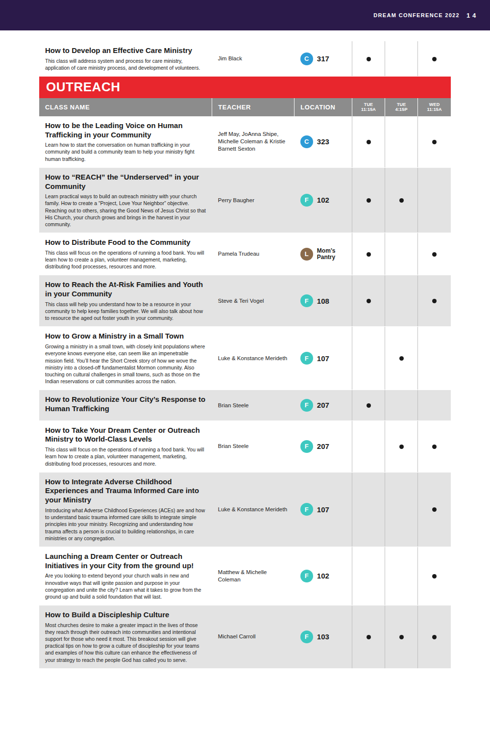DREAM CONFERENCE 2022 1 4
| How to Develop an Effective Care Ministry This class will address system and process for care ministry, application of care ministry process, and development of volunteers. | Jim Black | C 317 | | | |
| OUTREACH |
| CLASS NAME | TEACHER | LOCATION | TUE 11:15A | TUE 4:15P | WED 11:15A |
| How to be the Leading Voice on Human Trafficking in your Community Learn how to start the conversation on human trafficking in your community and build a community team to help your ministry fight human trafficking. | Jeff May, JoAnna Shipe, Michelle Coleman & Kristie Barnett Sexton | C 323 | | | |
| How to “REACH” the “Underserved” in your Community Learn practical ways to build an outreach ministry with your church family. How to create a “Project, Love Your Neighbor” objective. Reaching out to others, sharing the Good News of Jesus Christ so that His Church, your church grows and brings in the harvest in your community. | Perry Baugher | F 102 | | | |
| How to Distribute Food to the Community This class will focus on the operations of running a food bank. You will learn how to create a plan, volunteer management, marketing, distributing food processes, resources and more. | Pamela Trudeau | L Mom’s Pantry | | | |
| How to Reach the At-Risk Families and Youth in your Community This class will help you understand how to be a resource in your community to help keep families together. We will also talk about how to resource the aged out foster youth in your community. | Steve & Teri Vogel | F 108 | | | |
| How to Grow a Ministry in a Small Town Growing a ministry in a small town, with closely knit populations where everyone knows everyone else, can seem like an impenetrable mission field. You’ll hear the Short Creek story of how we wove the ministry into a closed-off fundamentalist Mormon community. Also touching on cultural challenges in small towns, such as those on the Indian reservations or cult communities across the nation. | Luke & Konstance Merideth | F 107 | | | |
| How to Revolutionize Your City’s Response to Human Trafficking | Brian Steele | F 207 | | | |
| How to Take Your Dream Center or Outreach Ministry to World-Class Levels This class will focus on the operations of running a food bank. You will learn how to create a plan, volunteer management, marketing, distributing food processes, resources and more. | Brian Steele | F 207 | | | |
| How to Integrate Adverse Childhood Experiences and Trauma Informed Care into your Ministry Introducing what Adverse Childhood Experiences (ACEs) are and how to understand basic trauma informed care skills to integrate simple principles into your ministry. Recognizing and understanding how trauma affects a person is crucial to building relationships, in care ministries or any congregation. | Luke & Konstance Merideth | F 107 | | | |
| Launching a Dream Center or Outreach Initiatives in your City from the ground up! Are you looking to extend beyond your church walls in new and innovative ways that will ignite passion and purpose in your congregation and unite the city? Learn what it takes to grow from the ground up and build a solid foundation that will last. | Matthew & Michelle Coleman | F 102 | | | |
| How to Build a Discipleship Culture Most churches desire to make a greater impact in the lives of those they reach through their outreach into communities and intentional support for those who need it most. This breakout session will give practical tips on how to grow a culture of discipleship for your teams and examples of how this culture can enhance the effectiveness of your strategy to reach the people God has called you to serve. | Michael Carroll | F 103 | | | |